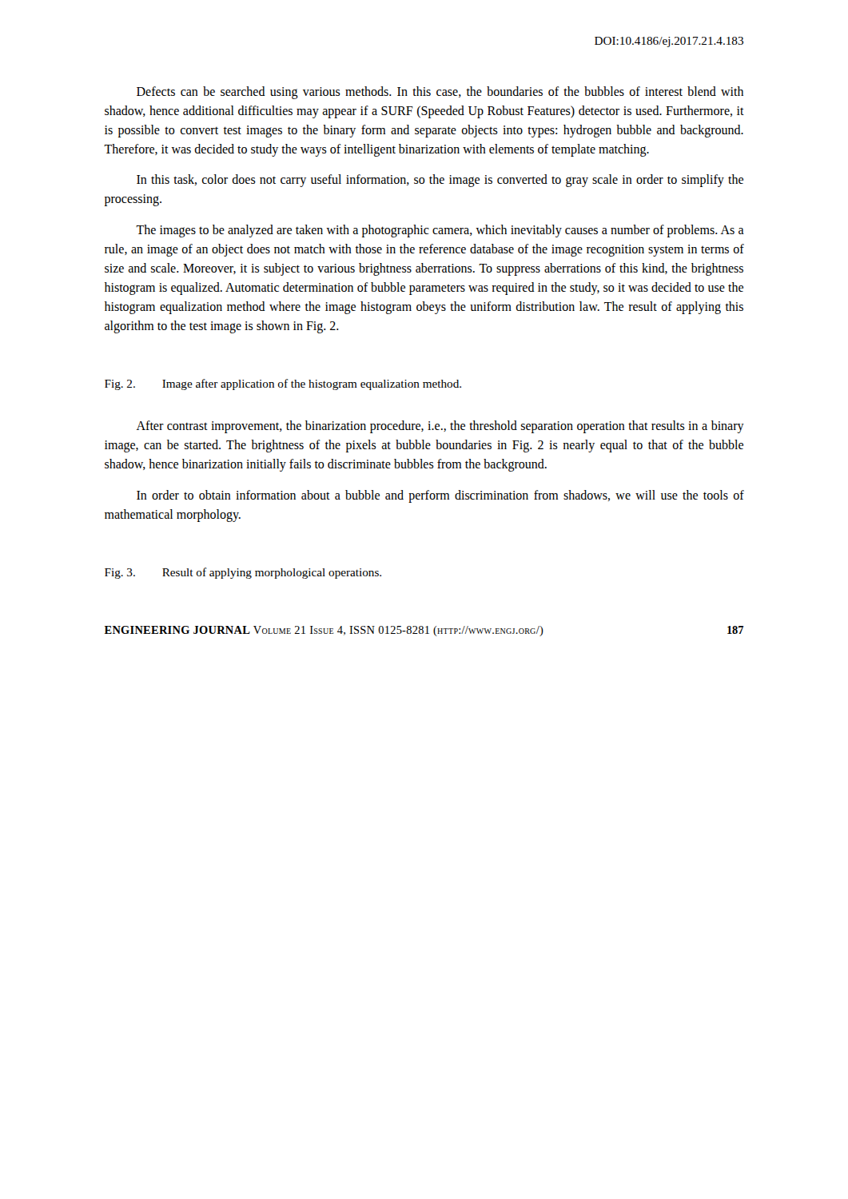DOI:10.4186/ej.2017.21.4.183
Defects can be searched using various methods. In this case, the boundaries of the bubbles of interest blend with shadow, hence additional difficulties may appear if a SURF (Speeded Up Robust Features) detector is used. Furthermore, it is possible to convert test images to the binary form and separate objects into types: hydrogen bubble and background. Therefore, it was decided to study the ways of intelligent binarization with elements of template matching.
In this task, color does not carry useful information, so the image is converted to gray scale in order to simplify the processing.
The images to be analyzed are taken with a photographic camera, which inevitably causes a number of problems. As a rule, an image of an object does not match with those in the reference database of the image recognition system in terms of size and scale. Moreover, it is subject to various brightness aberrations. To suppress aberrations of this kind, the brightness histogram is equalized. Automatic determination of bubble parameters was required in the study, so it was decided to use the histogram equalization method where the image histogram obeys the uniform distribution law. The result of applying this algorithm to the test image is shown in Fig. 2.
Fig. 2. Image after application of the histogram equalization method.
After contrast improvement, the binarization procedure, i.e., the threshold separation operation that results in a binary image, can be started. The brightness of the pixels at bubble boundaries in Fig. 2 is nearly equal to that of the bubble shadow, hence binarization initially fails to discriminate bubbles from the background.
In order to obtain information about a bubble and perform discrimination from shadows, we will use the tools of mathematical morphology.
Fig. 3. Result of applying morphological operations.
ENGINEERING JOURNAL Volume 21 Issue 4, ISSN 0125-8281 (http://www.engj.org/) 187